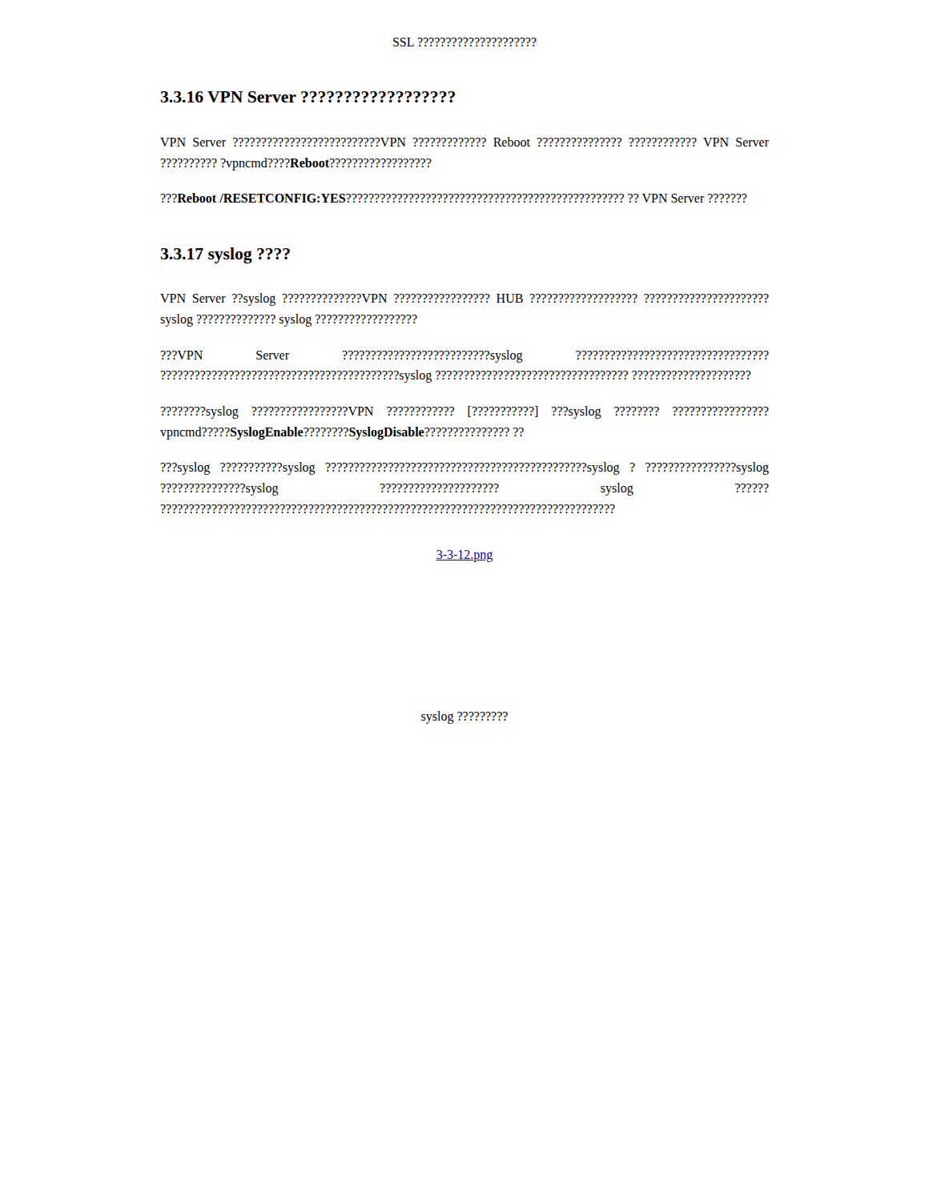SSL ?????????????????????
3.3.16 VPN Server ??????????????????
VPN Server ??????????????????????????VPN ????????????? Reboot ??????????????? ???????????? VPN Server ?????????? ?vpncmd????Reboot??????????????????
???Reboot /RESETCONFIG:YES????????????????????????????????????????????????? ?? VPN Server ???????
3.3.17 syslog ????
VPN Server ??syslog ??????????????VPN ????????????????? HUB ??????????????????? ??????????????????????syslog ?????????????? syslog ??????????????????
???VPN Server ??????????????????????????syslog ?????????????????????????????????? ??????????????????????????????????????????syslog ?????????????????????????????????? ?????????????????????
????????syslog ?????????????????VPN ???????????? [???????????] ???syslog ???????? ?????????????????vpncmd?????SyslogEnable????????SyslogDisable??????????????? ??
???syslog ???????????syslog ??????????????????????????????????????????????syslog ? ????????????????syslog ???????????????syslog ????????????????????? syslog ?????? ????????????????????????????????????????????????????????????????????????????????
3-3-12.png
syslog ?????????